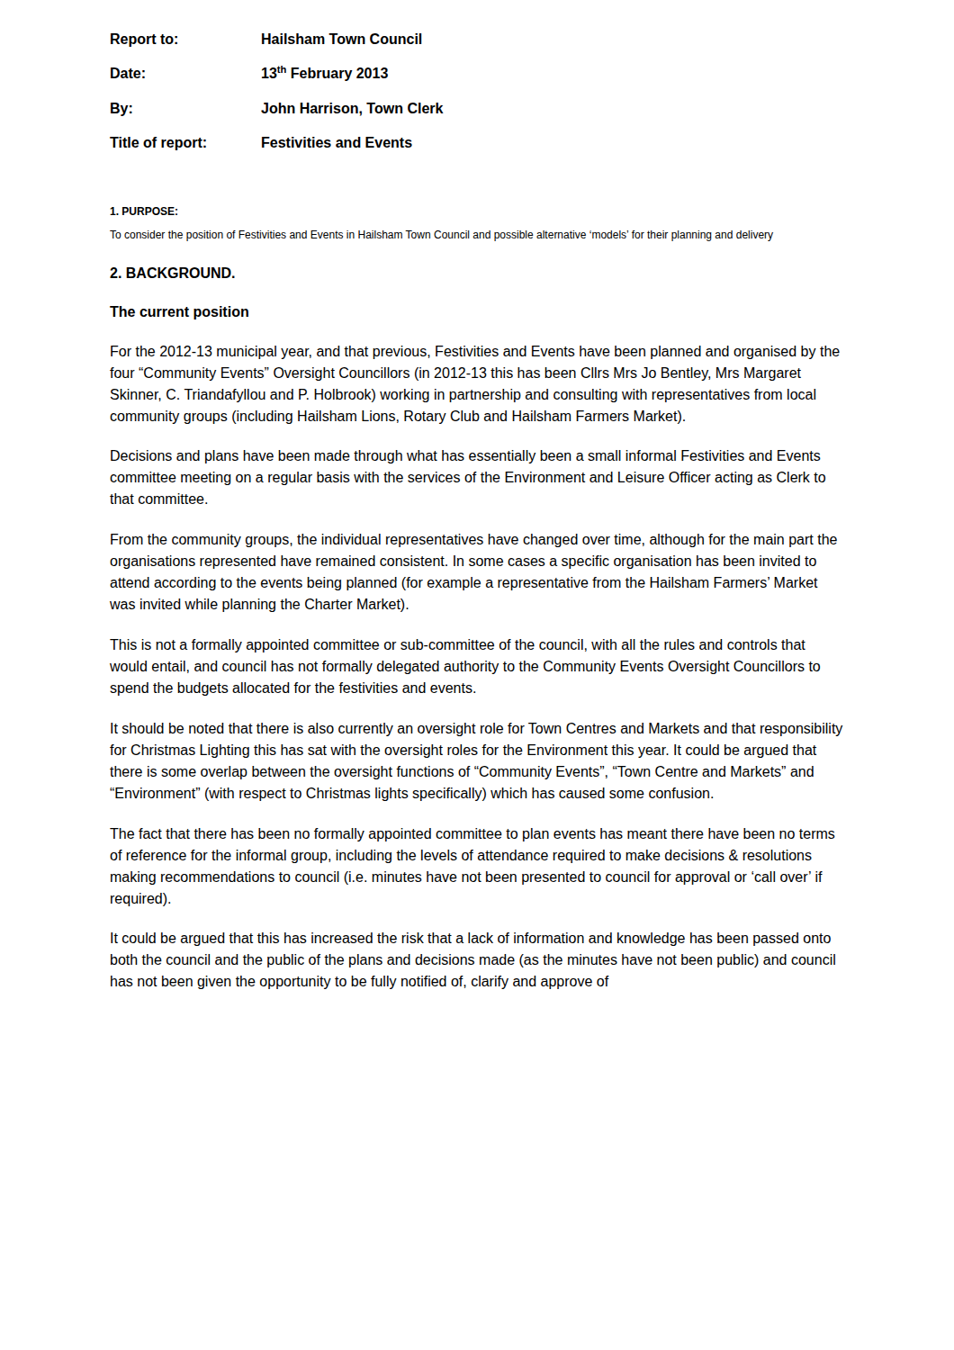| Report to: | Hailsham Town Council |
| Date: | 13 th February 2013 |
| By: | John Harrison, Town Clerk |
| Title of report: | Festivities and Events |
1. PURPOSE:
To consider the position of Festivities and Events in Hailsham Town Council and possible alternative ‘models’ for their planning and delivery
2. BACKGROUND.
The current position
For the 2012-13 municipal year, and that previous, Festivities and Events have been planned and organised by the four “Community Events” Oversight Councillors (in 2012-13 this has been Cllrs Mrs Jo Bentley, Mrs Margaret Skinner, C. Triandafyllou and P. Holbrook) working in partnership and consulting with representatives from local community groups (including Hailsham Lions, Rotary Club and Hailsham Farmers Market).
Decisions and plans have been made through what has essentially been a small informal Festivities and Events committee meeting on a regular basis with the services of the Environment and Leisure Officer acting as Clerk to that committee.
From the community groups, the individual representatives have changed over time, although for the main part the organisations represented have remained consistent. In some cases a specific organisation has been invited to attend according to the events being planned (for example a representative from the Hailsham Farmers’ Market was invited while planning the Charter Market).
This is not a formally appointed committee or sub-committee of the council, with all the rules and controls that would entail, and council has not formally delegated authority to the Community Events Oversight Councillors to spend the budgets allocated for the festivities and events.
It should be noted that there is also currently an oversight role for Town Centres and Markets and that responsibility for Christmas Lighting this has sat with the oversight roles for the Environment this year. It could be argued that there is some overlap between the oversight functions of “Community Events”, “Town Centre and Markets” and “Environment” (with respect to Christmas lights specifically) which has caused some confusion.
The fact that there has been no formally appointed committee to plan events has meant there have been no terms of reference for the informal group, including the levels of attendance required to make decisions & resolutions making recommendations to council (i.e. minutes have not been presented to council for approval or ‘call over’ if required).
It could be argued that this has increased the risk that a lack of information and knowledge has been passed onto both the council and the public of the plans and decisions made (as the minutes have not been public) and council has not been given the opportunity to be fully notified of, clarify and approve of